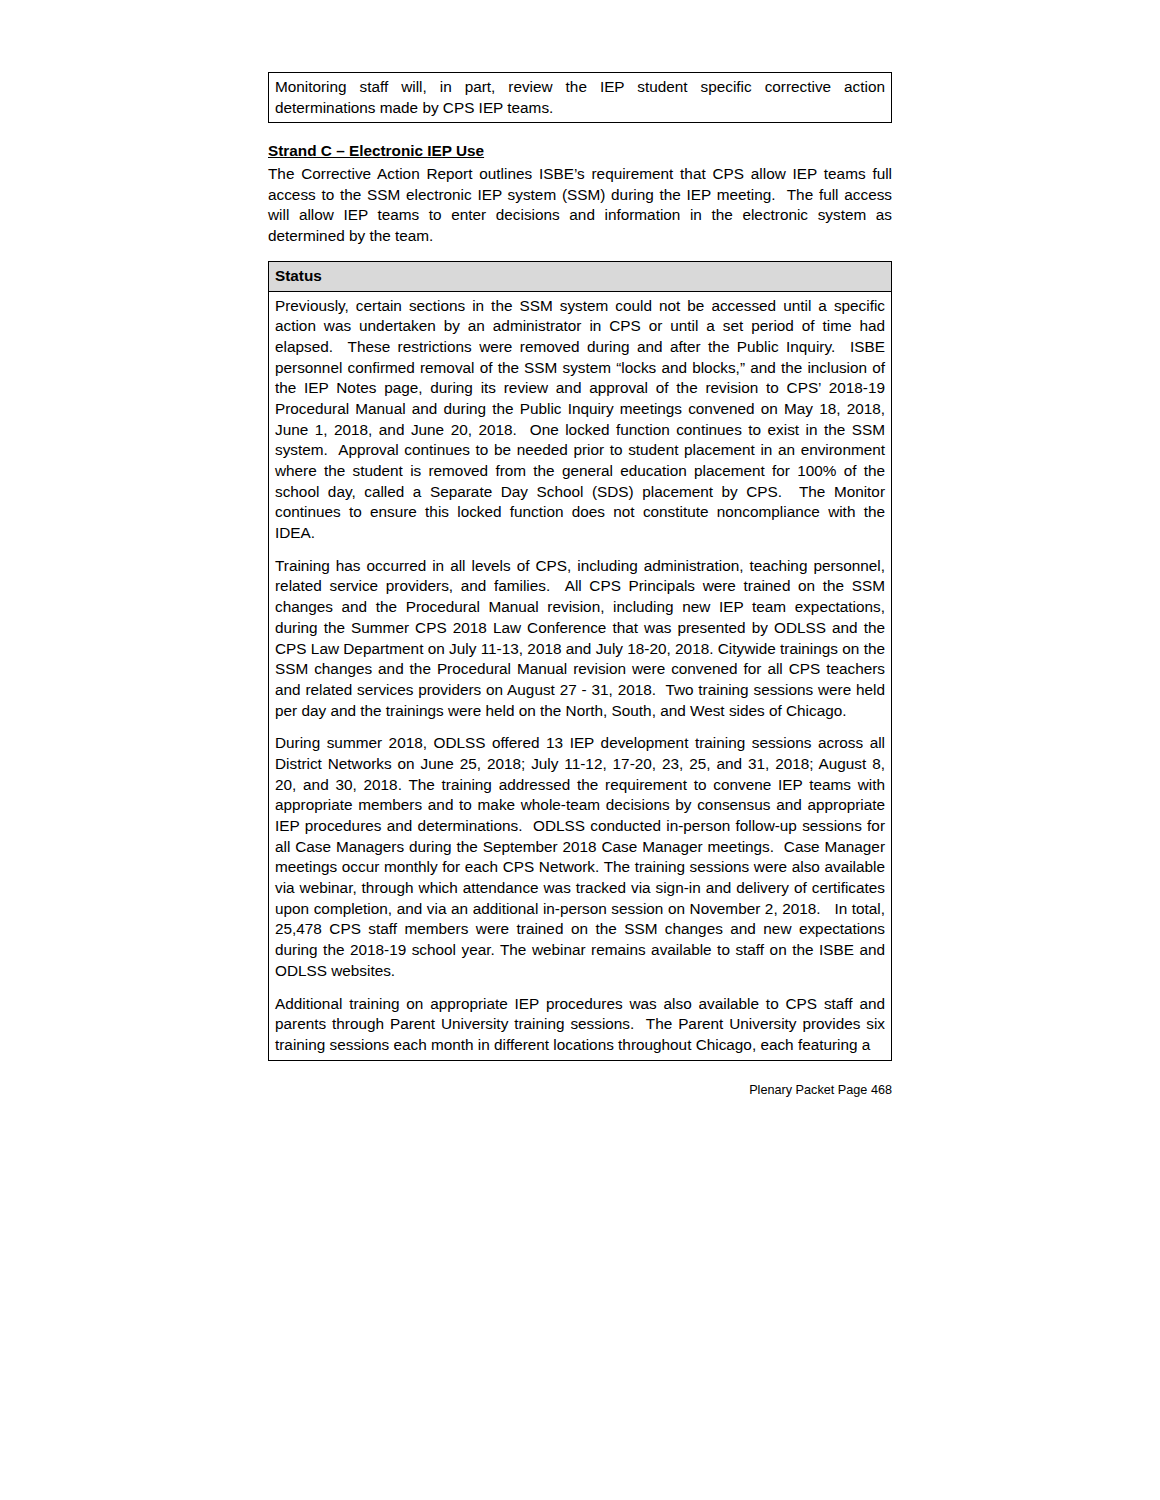| Monitoring staff will, in part, review the IEP student specific corrective action determinations made by CPS IEP teams. |
Strand C – Electronic IEP Use
The Corrective Action Report outlines ISBE’s requirement that CPS allow IEP teams full access to the SSM electronic IEP system (SSM) during the IEP meeting. The full access will allow IEP teams to enter decisions and information in the electronic system as determined by the team.
| Status |
| --- |
| Previously, certain sections in the SSM system could not be accessed until a specific action was undertaken by an administrator in CPS or until a set period of time had elapsed. These restrictions were removed during and after the Public Inquiry. ISBE personnel confirmed removal of the SSM system “locks and blocks,” and the inclusion of the IEP Notes page, during its review and approval of the revision to CPS’ 2018-19 Procedural Manual and during the Public Inquiry meetings convened on May 18, 2018, June 1, 2018, and June 20, 2018. One locked function continues to exist in the SSM system. Approval continues to be needed prior to student placement in an environment where the student is removed from the general education placement for 100% of the school day, called a Separate Day School (SDS) placement by CPS. The Monitor continues to ensure this locked function does not constitute noncompliance with the IDEA. Training has occurred in all levels of CPS, including administration, teaching personnel, related service providers, and families. All CPS Principals were trained on the SSM changes and the Procedural Manual revision, including new IEP team expectations, during the Summer CPS 2018 Law Conference that was presented by ODLSS and the CPS Law Department on July 11-13, 2018 and July 18-20, 2018. Citywide trainings on the SSM changes and the Procedural Manual revision were convened for all CPS teachers and related services providers on August 27 - 31, 2018. Two training sessions were held per day and the trainings were held on the North, South, and West sides of Chicago. During summer 2018, ODLSS offered 13 IEP development training sessions across all District Networks on June 25, 2018; July 11-12, 17-20, 23, 25, and 31, 2018; August 8, 20, and 30, 2018. The training addressed the requirement to convene IEP teams with appropriate members and to make whole-team decisions by consensus and appropriate IEP procedures and determinations. ODLSS conducted in-person follow-up sessions for all Case Managers during the September 2018 Case Manager meetings. Case Manager meetings occur monthly for each CPS Network. The training sessions were also available via webinar, through which attendance was tracked via sign-in and delivery of certificates upon completion, and via an additional in-person session on November 2, 2018. In total, 25,478 CPS staff members were trained on the SSM changes and new expectations during the 2018-19 school year. The webinar remains available to staff on the ISBE and ODLSS websites. Additional training on appropriate IEP procedures was also available to CPS staff and parents through Parent University training sessions. The Parent University provides six training sessions each month in different locations throughout Chicago, each featuring a |
Plenary Packet Page 468